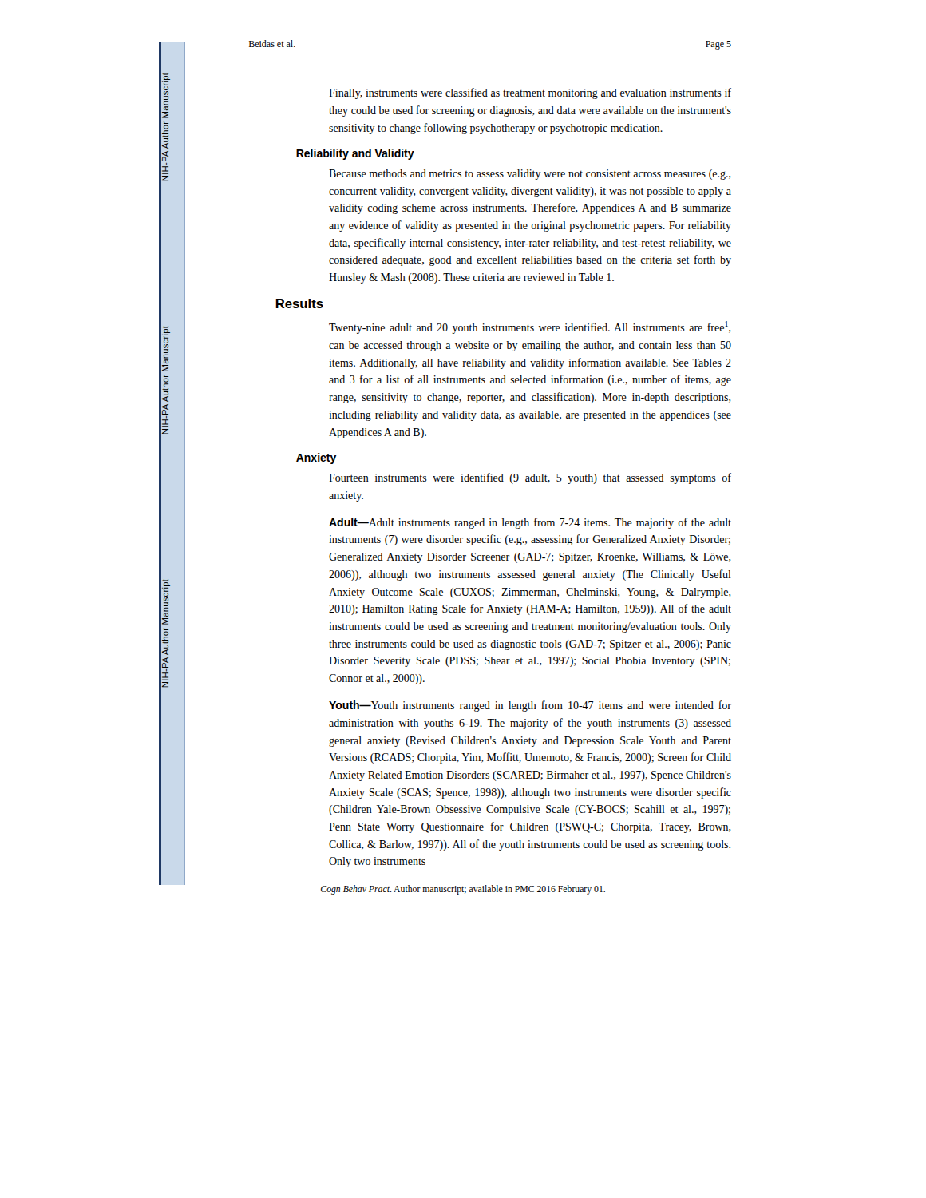NIH-PA Author Manuscript
NIH-PA Author Manuscript
NIH-PA Author Manuscript
Beidas et al. Page 5
Finally, instruments were classified as treatment monitoring and evaluation instruments if they could be used for screening or diagnosis, and data were available on the instrument's sensitivity to change following psychotherapy or psychotropic medication.
Reliability and Validity
Because methods and metrics to assess validity were not consistent across measures (e.g., concurrent validity, convergent validity, divergent validity), it was not possible to apply a validity coding scheme across instruments. Therefore, Appendices A and B summarize any evidence of validity as presented in the original psychometric papers. For reliability data, specifically internal consistency, inter-rater reliability, and test-retest reliability, we considered adequate, good and excellent reliabilities based on the criteria set forth by Hunsley & Mash (2008). These criteria are reviewed in Table 1.
Results
Twenty-nine adult and 20 youth instruments were identified. All instruments are free1, can be accessed through a website or by emailing the author, and contain less than 50 items. Additionally, all have reliability and validity information available. See Tables 2 and 3 for a list of all instruments and selected information (i.e., number of items, age range, sensitivity to change, reporter, and classification). More in-depth descriptions, including reliability and validity data, as available, are presented in the appendices (see Appendices A and B).
Anxiety
Fourteen instruments were identified (9 adult, 5 youth) that assessed symptoms of anxiety.
Adult—Adult instruments ranged in length from 7-24 items. The majority of the adult instruments (7) were disorder specific (e.g., assessing for Generalized Anxiety Disorder; Generalized Anxiety Disorder Screener (GAD-7; Spitzer, Kroenke, Williams, & Löwe, 2006)), although two instruments assessed general anxiety (The Clinically Useful Anxiety Outcome Scale (CUXOS; Zimmerman, Chelminski, Young, & Dalrymple, 2010); Hamilton Rating Scale for Anxiety (HAM-A; Hamilton, 1959)). All of the adult instruments could be used as screening and treatment monitoring/evaluation tools. Only three instruments could be used as diagnostic tools (GAD-7; Spitzer et al., 2006); Panic Disorder Severity Scale (PDSS; Shear et al., 1997); Social Phobia Inventory (SPIN; Connor et al., 2000)).
Youth—Youth instruments ranged in length from 10-47 items and were intended for administration with youths 6-19. The majority of the youth instruments (3) assessed general anxiety (Revised Children's Anxiety and Depression Scale Youth and Parent Versions (RCADS; Chorpita, Yim, Moffitt, Umemoto, & Francis, 2000); Screen for Child Anxiety Related Emotion Disorders (SCARED; Birmaher et al., 1997), Spence Children's Anxiety Scale (SCAS; Spence, 1998)), although two instruments were disorder specific (Children Yale-Brown Obsessive Compulsive Scale (CY-BOCS; Scahill et al., 1997); Penn State Worry Questionnaire for Children (PSWQ-C; Chorpita, Tracey, Brown, Collica, & Barlow, 1997)). All of the youth instruments could be used as screening tools. Only two instruments
Cogn Behav Pract. Author manuscript; available in PMC 2016 February 01.